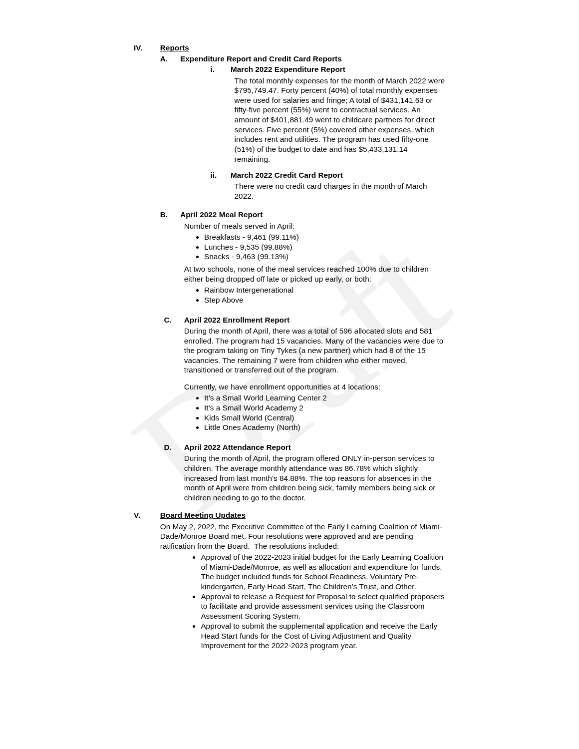Draft
IV.
Reports
A. Expenditure Report and Credit Card Reports
i. March 2022 Expenditure Report
The total monthly expenses for the month of March 2022 were $795,749.47. Forty percent (40%) of total monthly expenses were used for salaries and fringe; A total of $431,141.63 or fifty-five percent (55%) went to contractual services. An amount of $401,881.49 went to childcare partners for direct services. Five percent (5%) covered other expenses, which includes rent and utilities. The program has used fifty-one (51%) of the budget to date and has $5,433,131.14 remaining.
ii. March 2022 Credit Card Report
There were no credit card charges in the month of March 2022.
B. April 2022 Meal Report
Number of meals served in April:
Breakfasts - 9,461 (99.11%)
Lunches - 9,535 (99.88%)
Snacks - 9,463 (99.13%)
At two schools, none of the meal services reached 100% due to children either being dropped off late or picked up early, or both:
Rainbow Intergenerational
Step Above
C. April 2022 Enrollment Report
During the month of April, there was a total of 596 allocated slots and 581 enrolled. The program had 15 vacancies. Many of the vacancies were due to the program taking on Tiny Tykes (a new partner) which had 8 of the 15 vacancies. The remaining 7 were from children who either moved, transitioned or transferred out of the program.
Currently, we have enrollment opportunities at 4 locations:
It’s a Small World Learning Center 2
It’s a Small World Academy 2
Kids Small World (Central)
Little Ones Academy (North)
D. April 2022 Attendance Report
During the month of April, the program offered ONLY in-person services to children. The average monthly attendance was 86.78% which slightly increased from last month's 84.88%. The top reasons for absences in the month of April were from children being sick, family members being sick or children needing to go to the doctor.
V.
Board Meeting Updates
On May 2, 2022, the Executive Committee of the Early Learning Coalition of Miami-Dade/Monroe Board met. Four resolutions were approved and are pending ratification from the Board. The resolutions included:
Approval of the 2022-2023 initial budget for the Early Learning Coalition of Miami-Dade/Monroe, as well as allocation and expenditure for funds. The budget included funds for School Readiness, Voluntary Pre-kindergarten, Early Head Start, The Children’s Trust, and Other.
Approval to release a Request for Proposal to select qualified proposers to facilitate and provide assessment services using the Classroom Assessment Scoring System.
Approval to submit the supplemental application and receive the Early Head Start funds for the Cost of Living Adjustment and Quality Improvement for the 2022-2023 program year.